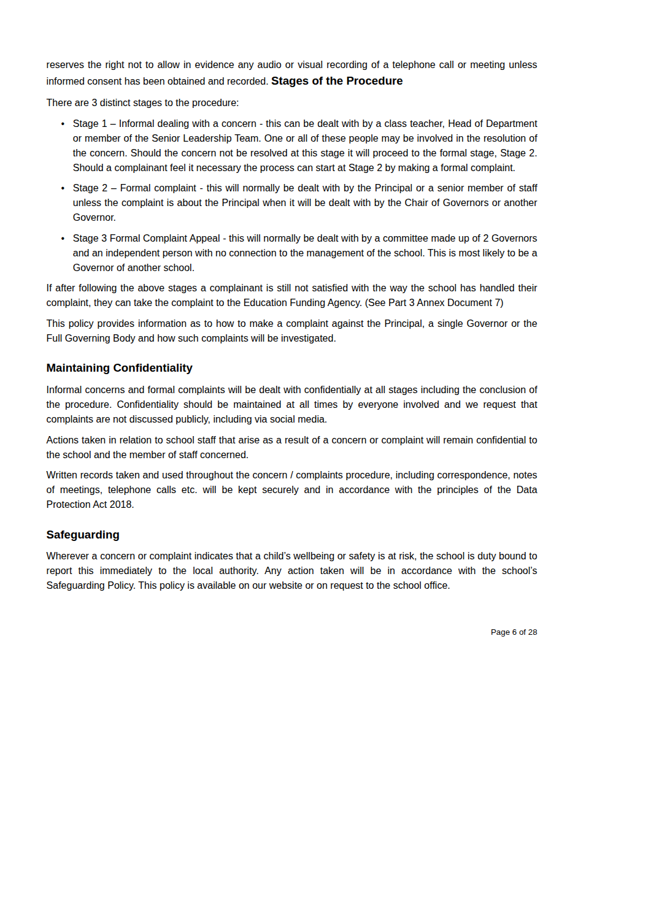reserves the right not to allow in evidence any audio or visual recording of a telephone call or meeting unless informed consent has been obtained and recorded. Stages of the Procedure
There are 3 distinct stages to the procedure:
Stage 1 – Informal dealing with a concern - this can be dealt with by a class teacher, Head of Department or member of the Senior Leadership Team. One or all of these people may be involved in the resolution of the concern. Should the concern not be resolved at this stage it will proceed to the formal stage, Stage 2. Should a complainant feel it necessary the process can start at Stage 2 by making a formal complaint.
Stage 2 – Formal complaint - this will normally be dealt with by the Principal or a senior member of staff unless the complaint is about the Principal when it will be dealt with by the Chair of Governors or another Governor.
Stage 3 Formal Complaint Appeal - this will normally be dealt with by a committee made up of 2 Governors and an independent person with no connection to the management of the school. This is most likely to be a Governor of another school.
If after following the above stages a complainant is still not satisfied with the way the school has handled their complaint, they can take the complaint to the Education Funding Agency. (See Part 3 Annex Document 7)
This policy provides information as to how to make a complaint against the Principal, a single Governor or the Full Governing Body and how such complaints will be investigated.
Maintaining Confidentiality
Informal concerns and formal complaints will be dealt with confidentially at all stages including the conclusion of the procedure. Confidentiality should be maintained at all times by everyone involved and we request that complaints are not discussed publicly, including via social media.
Actions taken in relation to school staff that arise as a result of a concern or complaint will remain confidential to the school and the member of staff concerned.
Written records taken and used throughout the concern / complaints procedure, including correspondence, notes of meetings, telephone calls etc. will be kept securely and in accordance with the principles of the Data Protection Act 2018.
Safeguarding
Wherever a concern or complaint indicates that a child’s wellbeing or safety is at risk, the school is duty bound to report this immediately to the local authority. Any action taken will be in accordance with the school’s Safeguarding Policy. This policy is available on our website or on request to the school office.
Page 6 of 28